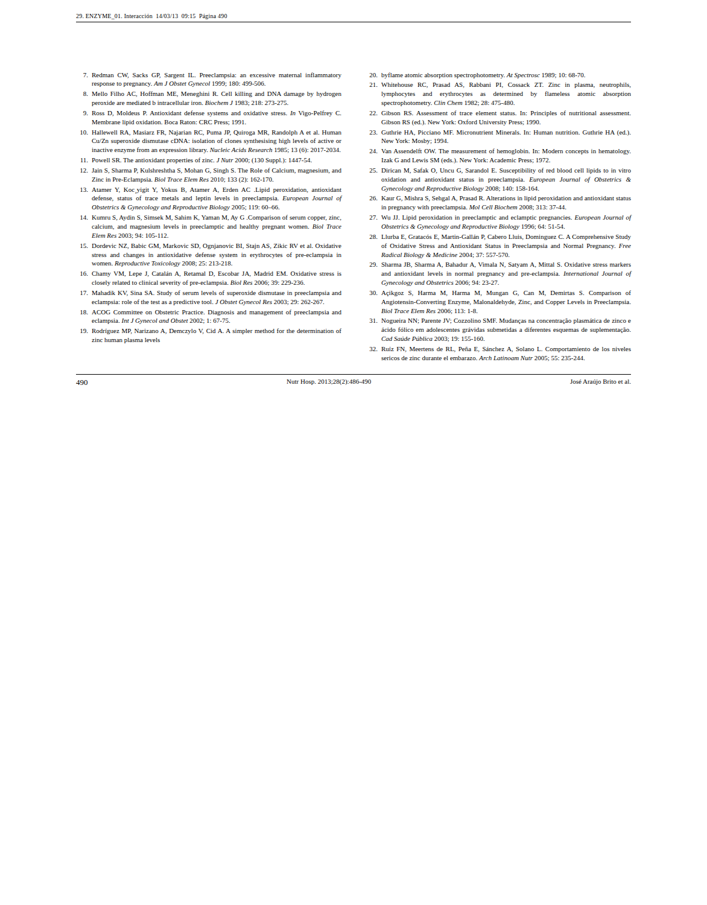29. ENZYME_01. Interacción 14/03/13 09:15 Página 490
Redman CW, Sacks GP, Sargent IL. Preeclampsia: an excessive maternal inflammatory response to pregnancy. Am J Obstet Gynecol 1999; 180: 499-506.
Mello Filho AC, Hoffman ME, Meneghini R. Cell killing and DNA damage by hydrogen peroxide are mediated b intracellular iron. Biochem J 1983; 218: 273-275.
Ross D, Moldeus P. Antioxidant defense systems and oxidative stress. In Vigo-Pelfrey C. Membrane lipid oxidation. Boca Raton: CRC Press; 1991.
Hallewell RA, Masiarz FR, Najarian RC, Puma JP, Quiroga MR, Randolph A et al. Human Cu/Zn superoxide dismutase cDNA: isolation of clones synthesising high levels of active or inactive enzyme from an expression library. Nucleic Acids Research 1985; 13 (6): 2017-2034.
Powell SR. The antioxidant properties of zinc. J Nutr 2000; (130 Suppl.): 1447-54.
Jain S, Sharma P, Kulshreshtha S, Mohan G, Singh S. The Role of Calcium, magnesium, and Zinc in Pre-Eclampsia. Biol Trace Elem Res 2010; 133 (2): 162-170.
Atamer Y, Koc¸yigit Y, Yokus B, Atamer A, Erden AC .Lipid peroxidation, antioxidant defense, status of trace metals and leptin levels in preeclampsia. European Journal of Obstetrics & Gynecology and Reproductive Biology 2005; 119: 60–66.
Kumru S, Aydin S, Simsek M, Sahim K, Yaman M, Ay G .Comparison of serum copper, zinc, calcium, and magnesium levels in preeclamptic and healthy pregnant women. Biol Trace Elem Res 2003; 94: 105-112.
Dordevic NZ, Babic GM, Markovic SD, Ognjanovic BI, Stajn AS, Zikic RV et al. Oxidative stress and changes in antioxidative defense system in erythrocytes of pre-eclampsia in women. Reproductive Toxicology 2008; 25: 213-218.
Chamy VM, Lepe J, Catalán A, Retamal D, Escobar JA, Madrid EM. Oxidative stress is closely related to clinical severity of pre-eclampsia. Biol Res 2006; 39: 229-236.
Mahadik KV, Sina SA. Study of serum levels of superoxide dismutase in preeclampsia and eclampsia: role of the test as a predictive tool. J Obstet Gynecol Res 2003; 29: 262-267.
ACOG Committee on Obstetric Practice. Diagnosis and management of preeclampsia and eclampsia. Int J Gynecol and Obstet 2002; 1: 67-75.
Rodríguez MP, Narizano A, Demczylo V, Cid A. A simpler method for the determination of zinc human plasma levels
byflame atomic absorption spectrophotometry. At Spectrosc 1989; 10: 68-70.
Whitehouse RC, Prasad AS, Rabbani PI, Cossack ZT. Zinc in plasma, neutrophils, lymphocytes and erythrocytes as determined by flameless atomic absorption spectrophotometry. Clin Chem 1982; 28: 475-480.
Gibson RS. Assessment of trace element status. In: Principles of nutritional assessment. Gibson RS (ed.). New York: Oxford University Press; 1990.
Guthrie HA, Picciano MF. Micronutrient Minerals. In: Human nutrition. Guthrie HA (ed.). New York: Mosby; 1994.
Van Assendelft OW. The measurement of hemoglobin. In: Modern concepts in hematology. Izak G and Lewis SM (eds.). New York: Academic Press; 1972.
Dirican M, Safak O, Uncu G, Sarandol E. Susceptibility of red blood cell lipids to in vitro oxidation and antioxidant status in preeclampsia. European Journal of Obstetrics & Gynecology and Reproductive Biology 2008; 140: 158-164.
Kaur G, Mishra S, Sehgal A, Prasad R. Alterations in lipid peroxidation and antioxidant status in pregnancy with preeclampsia. Mol Cell Biochem 2008; 313: 37-44.
Wu JJ. Lipid peroxidation in preeclamptic and eclamptic pregnancies. European Journal of Obstetrics & Gynecology and Reproductive Biology 1996; 64: 51-54.
Llurba E, Gratacós E, Martin-Gallán P, Cabero Lluis, Dominguez C. A Comprehensive Study of Oxidative Stress and Antioxidant Status in Preeclampsia and Normal Pregnancy. Free Radical Biology & Medicine 2004; 37: 557-570.
Sharma JB, Sharma A, Bahadur A, Vimala N, Satyam A, Mittal S. Oxidative stress markers and antioxidant levels in normal pregnancy and pre-eclampsia. International Journal of Gynecology and Obstetrics 2006; 94: 23-27.
Açikgoz S, Harma M, Harma M, Mungan G, Can M, Demirtas S. Comparison of Angiotensin-Converting Enzyme, Malonaldehyde, Zinc, and Copper Levels in Preeclampsia. Biol Trace Elem Res 2006; 113: 1-8.
Nogueira NN; Parente JV; Cozzolino SMF. Mudanças na concentração plasmática de zinco e ácido fólico em adolescentes grávidas submetidas a diferentes esquemas de suplementação. Cad Saúde Pública 2003; 19: 155-160.
Ruíz FN, Meertens de RL, Peña E, Sánchez A, Solano L. Comportamiento de los niveles sericos de zinc durante el embarazo. Arch Latinoam Nutr 2005; 55: 235-244.
490
Nutr Hosp. 2013;28(2):486-490
José Araújo Brito et al.